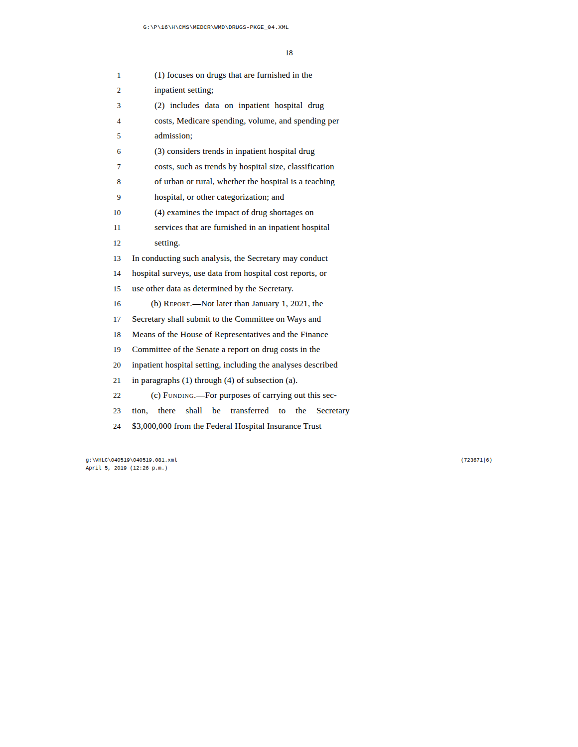G:\P\16\H\CMS\MEDCR\WMD\DRUGS-PKGE_04.XML
18
1 (1) focuses on drugs that are furnished in the
2 inpatient setting;
3 (2) includes data on inpatient hospital drug
4 costs, Medicare spending, volume, and spending per
5 admission;
6 (3) considers trends in inpatient hospital drug
7 costs, such as trends by hospital size, classification
8 of urban or rural, whether the hospital is a teaching
9 hospital, or other categorization; and
10 (4) examines the impact of drug shortages on
11 services that are furnished in an inpatient hospital
12 setting.
13 In conducting such analysis, the Secretary may conduct
14 hospital surveys, use data from hospital cost reports, or
15 use other data as determined by the Secretary.
16 (b) Report.—Not later than January 1, 2021, the
17 Secretary shall submit to the Committee on Ways and
18 Means of the House of Representatives and the Finance
19 Committee of the Senate a report on drug costs in the
20 inpatient hospital setting, including the analyses described
21 in paragraphs (1) through (4) of subsection (a).
22 (c) Funding.—For purposes of carrying out this sec-
23 tion, there shall be transferred to the Secretary
24 $3,000,000 from the Federal Hospital Insurance Trust
(723671|6)
g:\VHLC\040519\040519.081.xml
April 5, 2019 (12:26 p.m.)